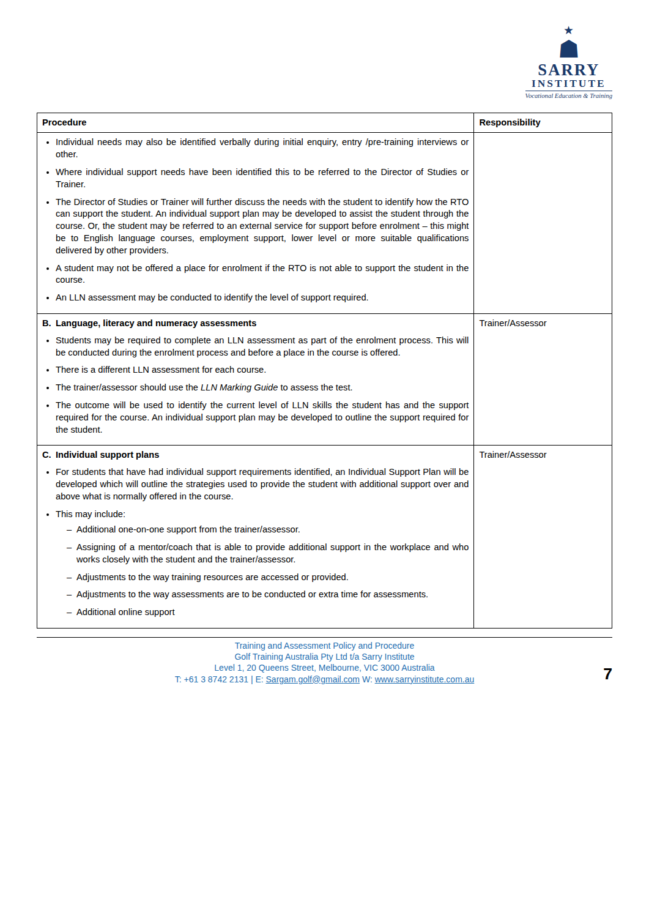★
☗
SARRY
INSTITUTE
Vocational Education & Training
| Procedure | Responsibility |
| --- | --- |
| Individual needs may also be identified verbally during initial enquiry, entry /pre-training interviews or other. Where individual support needs have been identified this to be referred to the Director of Studies or Trainer. The Director of Studies or Trainer will further discuss the needs with the student to identify how the RTO can support the student. An individual support plan may be developed to assist the student through the course. Or, the student may be referred to an external service for support before enrolment – this might be to English language courses, employment support, lower level or more suitable qualifications delivered by other providers. A student may not be offered a place for enrolment if the RTO is not able to support the student in the course. An LLN assessment may be conducted to identify the level of support required. | |
| B. Language, literacy and numeracy assessments Students may be required to complete an LLN assessment as part of the enrolment process. This will be conducted during the enrolment process and before a place in the course is offered. There is a different LLN assessment for each course. The trainer/assessor should use the LLN Marking Guide to assess the test. The outcome will be used to identify the current level of LLN skills the student has and the support required for the course. An individual support plan may be developed to outline the support required for the student. | Trainer/Assessor |
| C. Individual support plans For students that have had individual support requirements identified, an Individual Support Plan will be developed which will outline the strategies used to provide the student with additional support over and above what is normally offered in the course. This may include: Additional one-on-one support from the trainer/assessor. Assigning of a mentor/coach that is able to provide additional support in the workplace and who works closely with the student and the trainer/assessor. Adjustments to the way training resources are accessed or provided. Adjustments to the way assessments are to be conducted or extra time for assessments. Additional online support | Trainer/Assessor |
Training and Assessment Policy and Procedure
Golf Training Australia Pty Ltd t/a Sarry Institute
Level 1, 20 Queens Street, Melbourne, VIC 3000 Australia
T: +61 3 8742 2131 | E: Sargam.golf@gmail.com W: www.sarryinstitute.com.au
7